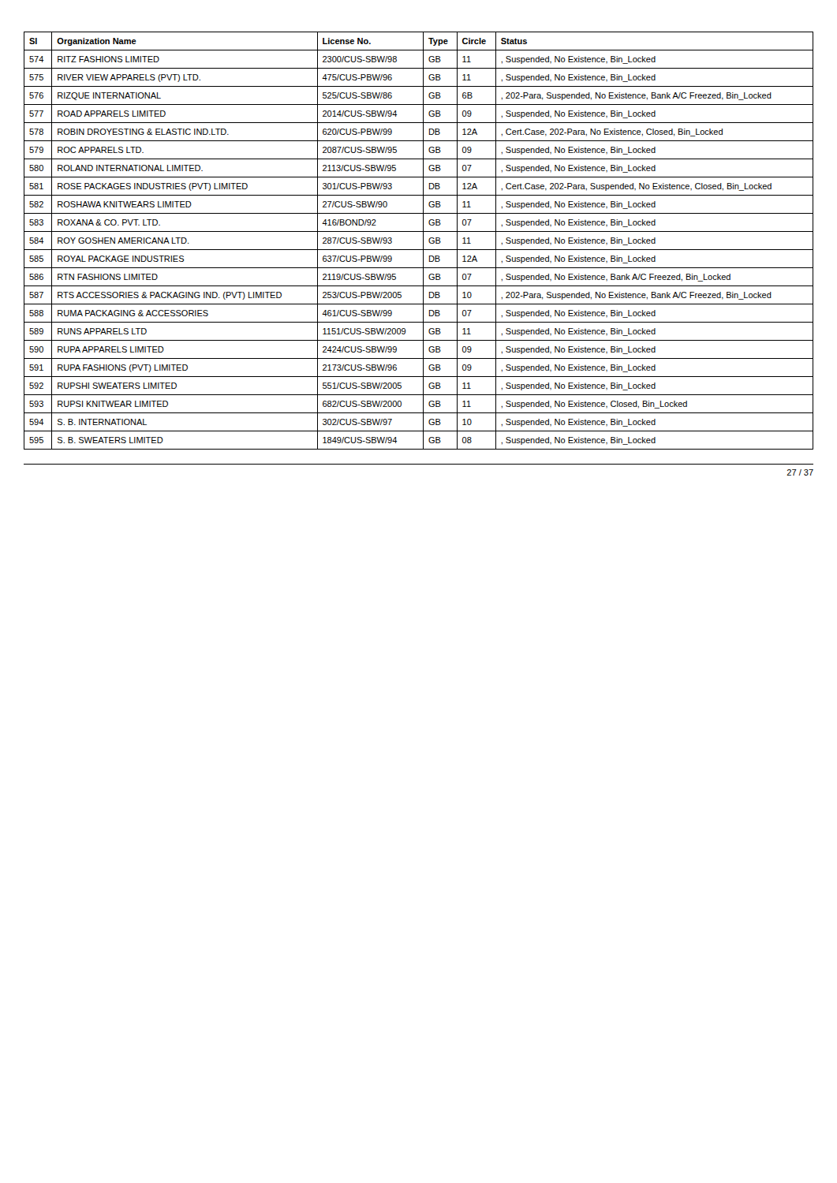| Sl | Organization Name | License No. | Type | Circle | Status |
| --- | --- | --- | --- | --- | --- |
| 574 | RITZ FASHIONS LIMITED | 2300/CUS-SBW/98 | GB | 11 | , Suspended, No Existence, Bin_Locked |
| 575 | RIVER VIEW APPARELS (PVT) LTD. | 475/CUS-PBW/96 | GB | 11 | , Suspended, No Existence, Bin_Locked |
| 576 | RIZQUE INTERNATIONAL | 525/CUS-SBW/86 | GB | 6B | , 202-Para, Suspended, No Existence, Bank A/C Freezed, Bin_Locked |
| 577 | ROAD APPARELS LIMITED | 2014/CUS-SBW/94 | GB | 09 | , Suspended, No Existence, Bin_Locked |
| 578 | ROBIN DROYESTING & ELASTIC IND.LTD. | 620/CUS-PBW/99 | DB | 12A | , Cert.Case, 202-Para, No Existence, Closed, Bin_Locked |
| 579 | ROC APPARELS LTD. | 2087/CUS-SBW/95 | GB | 09 | , Suspended, No Existence, Bin_Locked |
| 580 | ROLAND INTERNATIONAL LIMITED. | 2113/CUS-SBW/95 | GB | 07 | , Suspended, No Existence, Bin_Locked |
| 581 | ROSE PACKAGES INDUSTRIES (PVT) LIMITED | 301/CUS-PBW/93 | DB | 12A | , Cert.Case, 202-Para, Suspended, No Existence, Closed, Bin_Locked |
| 582 | ROSHAWA KNITWEARS LIMITED | 27/CUS-SBW/90 | GB | 11 | , Suspended, No Existence, Bin_Locked |
| 583 | ROXANA & CO. PVT. LTD. | 416/BOND/92 | GB | 07 | , Suspended, No Existence, Bin_Locked |
| 584 | ROY GOSHEN AMERICANA LTD. | 287/CUS-SBW/93 | GB | 11 | , Suspended, No Existence, Bin_Locked |
| 585 | ROYAL PACKAGE INDUSTRIES | 637/CUS-PBW/99 | DB | 12A | , Suspended, No Existence, Bin_Locked |
| 586 | RTN FASHIONS LIMITED | 2119/CUS-SBW/95 | GB | 07 | , Suspended, No Existence, Bank A/C Freezed, Bin_Locked |
| 587 | RTS ACCESSORIES & PACKAGING IND. (PVT) LIMITED | 253/CUS-PBW/2005 | DB | 10 | , 202-Para, Suspended, No Existence, Bank A/C Freezed, Bin_Locked |
| 588 | RUMA PACKAGING & ACCESSORIES | 461/CUS-SBW/99 | DB | 07 | , Suspended, No Existence, Bin_Locked |
| 589 | RUNS APPARELS LTD | 1151/CUS-SBW/2009 | GB | 11 | , Suspended, No Existence, Bin_Locked |
| 590 | RUPA APPARELS LIMITED | 2424/CUS-SBW/99 | GB | 09 | , Suspended, No Existence, Bin_Locked |
| 591 | RUPA FASHIONS (PVT) LIMITED | 2173/CUS-SBW/96 | GB | 09 | , Suspended, No Existence, Bin_Locked |
| 592 | RUPSHI SWEATERS LIMITED | 551/CUS-SBW/2005 | GB | 11 | , Suspended, No Existence, Bin_Locked |
| 593 | RUPSI KNITWEAR LIMITED | 682/CUS-SBW/2000 | GB | 11 | , Suspended, No Existence, Closed, Bin_Locked |
| 594 | S. B. INTERNATIONAL | 302/CUS-SBW/97 | GB | 10 | , Suspended, No Existence, Bin_Locked |
| 595 | S. B. SWEATERS LIMITED | 1849/CUS-SBW/94 | GB | 08 | , Suspended, No Existence, Bin_Locked |
27 / 37